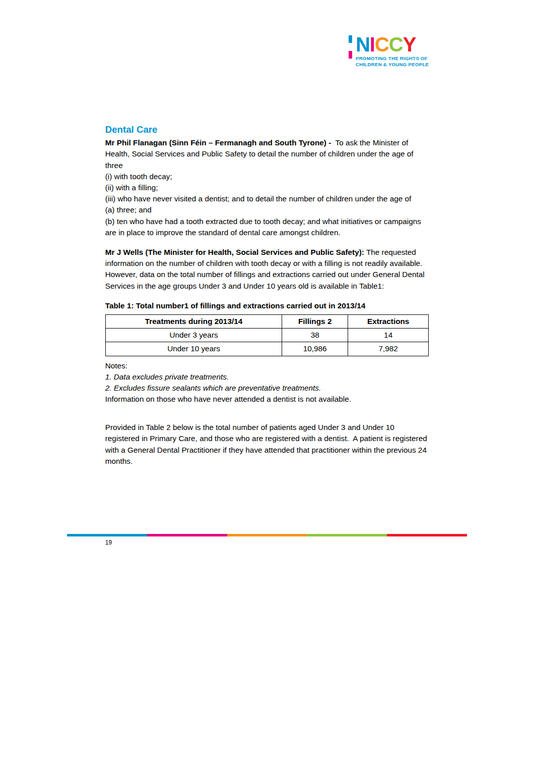NICCY
Promoting the rights of
children & young people
Dental Care
Mr Phil Flanagan (Sinn Féin – Fermanagh and South Tyrone) - To ask the Minister of Health, Social Services and Public Safety to detail the number of children under the age of three
(i) with tooth decay;
(ii) with a filling;
(iii) who have never visited a dentist; and to detail the number of children under the age of
(a) three; and
(b) ten who have had a tooth extracted due to tooth decay; and what initiatives or campaigns are in place to improve the standard of dental care amongst children.
Mr J Wells (The Minister for Health, Social Services and Public Safety): The requested information on the number of children with tooth decay or with a filling is not readily available. However, data on the total number of fillings and extractions carried out under General Dental Services in the age groups Under 3 and Under 10 years old is available in Table1:
Table 1: Total number1 of fillings and extractions carried out in 2013/14
| Treatments during 2013/14 | Fillings 2 | Extractions |
| --- | --- | --- |
| Under 3 years | 38 | 14 |
| Under 10 years | 10,986 | 7,982 |
Notes:
1. Data excludes private treatments.
2. Excludes fissure sealants which are preventative treatments.
Information on those who have never attended a dentist is not available.
Provided in Table 2 below is the total number of patients aged Under 3 and Under 10 registered in Primary Care, and those who are registered with a dentist. A patient is registered with a General Dental Practitioner if they have attended that practitioner within the previous 24 months.
19